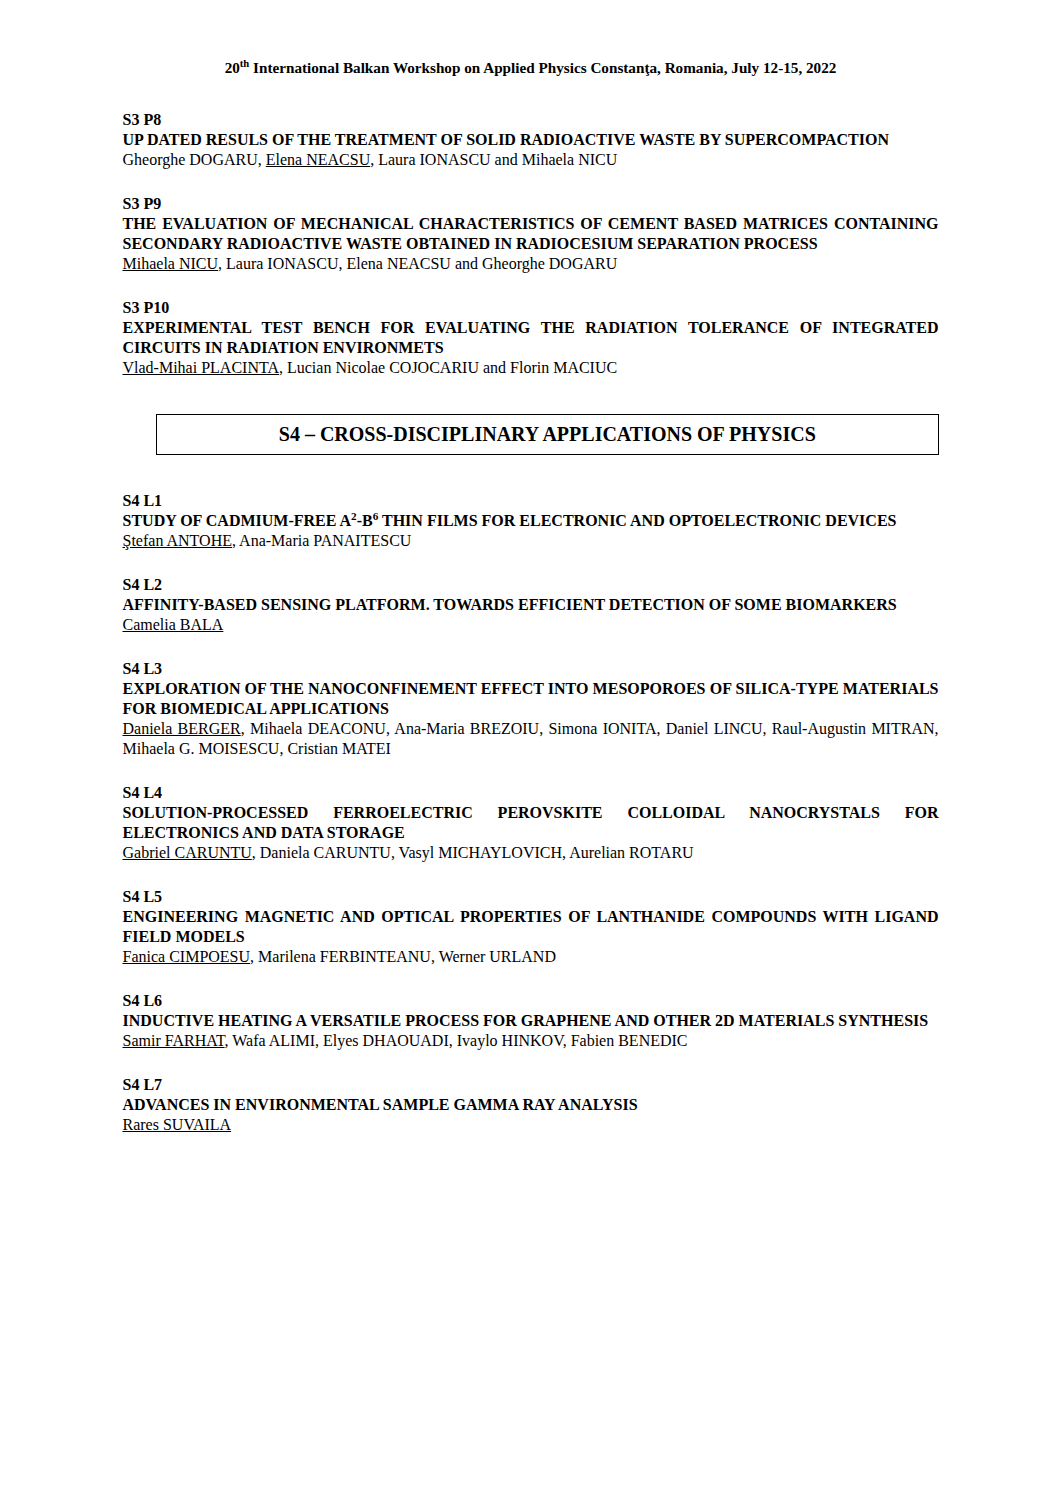20th International Balkan Workshop on Applied Physics Constanţa, Romania, July 12-15, 2022
S3 P8
UP DATED RESULS OF THE TREATMENT OF SOLID RADIOACTIVE WASTE BY SUPERCOMPACTION
Gheorghe DOGARU, Elena NEACSU, Laura IONASCU and Mihaela NICU
S3 P9
THE EVALUATION OF MECHANICAL CHARACTERISTICS OF CEMENT BASED MATRICES CONTAINING SECONDARY RADIOACTIVE WASTE OBTAINED IN RADIOCESIUM SEPARATION PROCESS
Mihaela NICU, Laura IONASCU, Elena NEACSU and Gheorghe DOGARU
S3 P10
EXPERIMENTAL TEST BENCH FOR EVALUATING THE RADIATION TOLERANCE OF INTEGRATED CIRCUITS IN RADIATION ENVIRONMETS
Vlad-Mihai PLACINTA, Lucian Nicolae COJOCARIU and Florin MACIUC
S4 – CROSS-DISCIPLINARY APPLICATIONS OF PHYSICS
S4 L1
STUDY OF CADMIUM-FREE A2-B6 THIN FILMS FOR ELECTRONIC AND OPTOELECTRONIC DEVICES
Ştefan ANTOHE, Ana-Maria PANAITESCU
S4 L2
AFFINITY-BASED SENSING PLATFORM. TOWARDS EFFICIENT DETECTION OF SOME BIOMARKERS
Camelia BALA
S4 L3
EXPLORATION OF THE NANOCONFINEMENT EFFECT INTO MESOPOROES OF SILICA-TYPE MATERIALS FOR BIOMEDICAL APPLICATIONS
Daniela BERGER, Mihaela DEACONU, Ana-Maria BREZOIU, Simona IONITA, Daniel LINCU, Raul-Augustin MITRAN, Mihaela G. MOISESCU, Cristian MATEI
S4 L4
SOLUTION-PROCESSED FERROELECTRIC PEROVSKITE COLLOIDAL NANOCRYSTALS FOR ELECTRONICS AND DATA STORAGE
Gabriel CARUNTU, Daniela CARUNTU, Vasyl MICHAYLOVICH, Aurelian ROTARU
S4 L5
ENGINEERING MAGNETIC AND OPTICAL PROPERTIES OF LANTHANIDE COMPOUNDS WITH LIGAND FIELD MODELS
Fanica CIMPOESU, Marilena FERBINTEANU, Werner URLAND
S4 L6
INDUCTIVE HEATING A VERSATILE PROCESS FOR GRAPHENE AND OTHER 2D MATERIALS SYNTHESIS
Samir FARHAT, Wafa ALIMI, Elyes DHAOUADI, Ivaylo HINKOV, Fabien BENEDIC
S4 L7
ADVANCES IN ENVIRONMENTAL SAMPLE GAMMA RAY ANALYSIS
Rares SUVAILA